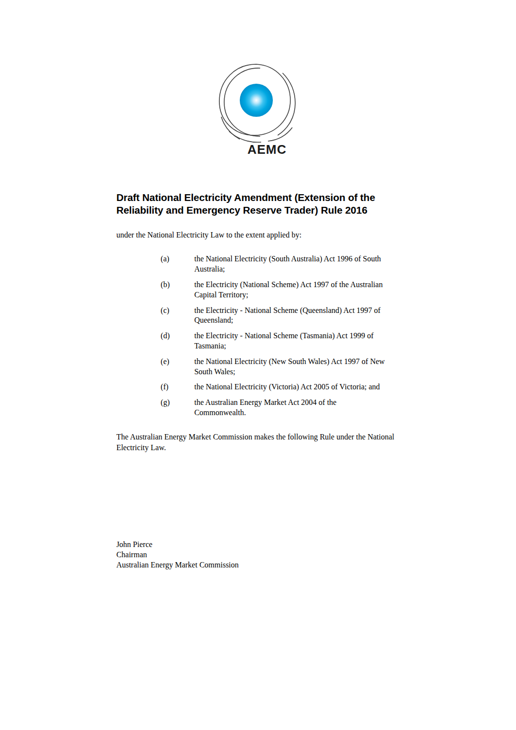AEMC
Draft National Electricity Amendment (Extension of the Reliability and Emergency Reserve Trader) Rule 2016
under the National Electricity Law to the extent applied by:
| (a) | the National Electricity (South Australia) Act 1996 of South Australia; |
| (b) | the Electricity (National Scheme) Act 1997 of the Australian Capital Territory; |
| (c) | the Electricity - National Scheme (Queensland) Act 1997 of Queensland; |
| (d) | the Electricity - National Scheme (Tasmania) Act 1999 of Tasmania; |
| (e) | the National Electricity (New South Wales) Act 1997 of New South Wales; |
| (f) | the National Electricity (Victoria) Act 2005 of Victoria; and |
| (g) | the Australian Energy Market Act 2004 of the Commonwealth. |
The Australian Energy Market Commission makes the following Rule under the National Electricity Law.
John Pierce
Chairman
Australian Energy Market Commission